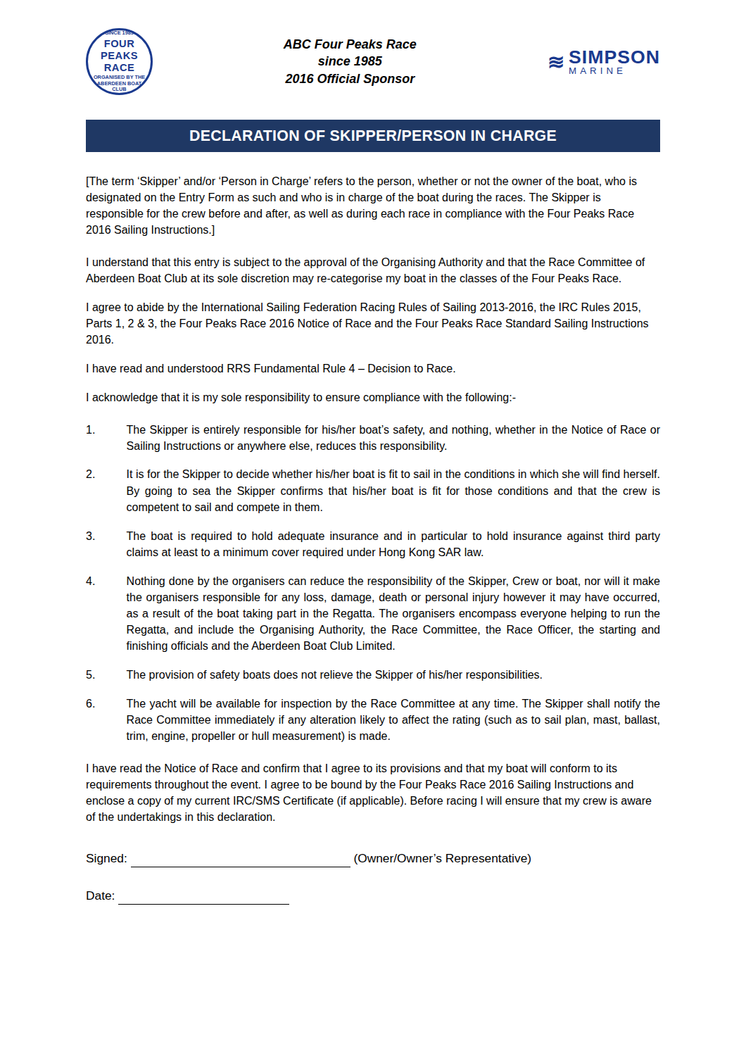SINCE 1985 FOUR
PEAKS
RACE ORGANISED BY THE ABERDEEN BOAT CLUB
ABC Four Peaks Race
since 1985
2016 Official Sponsor
≋ SIMPSON MARINE
DECLARATION OF SKIPPER/PERSON IN CHARGE
[The term ‘Skipper’ and/or ‘Person in Charge’ refers to the person, whether or not the owner of the boat, who is designated on the Entry Form as such and who is in charge of the boat during the races. The Skipper is responsible for the crew before and after, as well as during each race in compliance with the Four Peaks Race 2016 Sailing Instructions.]
I understand that this entry is subject to the approval of the Organising Authority and that the Race Committee of Aberdeen Boat Club at its sole discretion may re-categorise my boat in the classes of the Four Peaks Race.
I agree to abide by the International Sailing Federation Racing Rules of Sailing 2013-2016, the IRC Rules 2015, Parts 1, 2 & 3, the Four Peaks Race 2016 Notice of Race and the Four Peaks Race Standard Sailing Instructions 2016.
I have read and understood RRS Fundamental Rule 4 – Decision to Race.
I acknowledge that it is my sole responsibility to ensure compliance with the following:-
The Skipper is entirely responsible for his/her boat’s safety, and nothing, whether in the Notice of Race or Sailing Instructions or anywhere else, reduces this responsibility.
It is for the Skipper to decide whether his/her boat is fit to sail in the conditions in which she will find herself. By going to sea the Skipper confirms that his/her boat is fit for those conditions and that the crew is competent to sail and compete in them.
The boat is required to hold adequate insurance and in particular to hold insurance against third party claims at least to a minimum cover required under Hong Kong SAR law.
Nothing done by the organisers can reduce the responsibility of the Skipper, Crew or boat, nor will it make the organisers responsible for any loss, damage, death or personal injury however it may have occurred, as a result of the boat taking part in the Regatta. The organisers encompass everyone helping to run the Regatta, and include the Organising Authority, the Race Committee, the Race Officer, the starting and finishing officials and the Aberdeen Boat Club Limited.
The provision of safety boats does not relieve the Skipper of his/her responsibilities.
The yacht will be available for inspection by the Race Committee at any time. The Skipper shall notify the Race Committee immediately if any alteration likely to affect the rating (such as to sail plan, mast, ballast, trim, engine, propeller or hull measurement) is made.
I have read the Notice of Race and confirm that I agree to its provisions and that my boat will conform to its requirements throughout the event. I agree to be bound by the Four Peaks Race 2016 Sailing Instructions and enclose a copy of my current IRC/SMS Certificate (if applicable). Before racing I will ensure that my crew is aware of the undertakings in this declaration.
Signed: (Owner/Owner’s Representative)
Date: